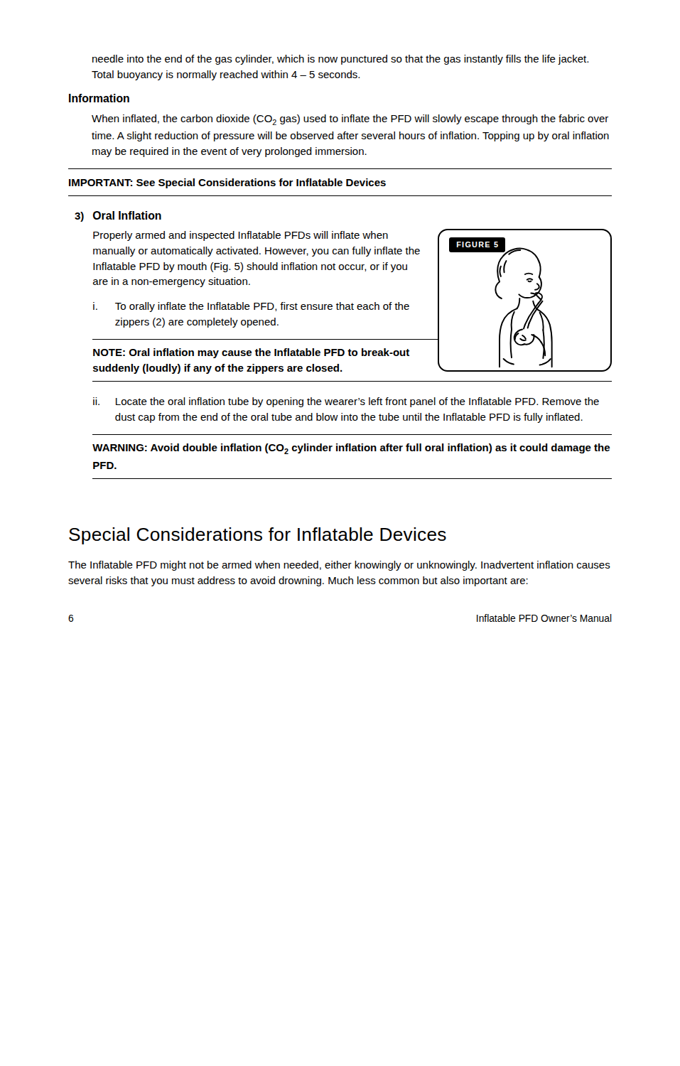needle into the end of the gas cylinder, which is now punctured so that the gas instantly fills the life jacket. Total buoyancy is normally reached within 4 – 5 seconds.
Information
When inflated, the carbon dioxide (CO2 gas) used to inflate the PFD will slowly escape through the fabric over time. A slight reduction of pressure will be observed after several hours of inflation. Topping up by oral inflation may be required in the event of very prolonged immersion.
IMPORTANT: See Special Considerations for Inflatable Devices
3)
Oral Inflation
FIGURE 5
Properly armed and inspected Inflatable PFDs will inflate when manually or automatically activated. However, you can fully inflate the Inflatable PFD by mouth (Fig. 5) should inflation not occur, or if you are in a non-emergency situation.
i.
To orally inflate the Inflatable PFD, first ensure that each of the zippers (2) are completely opened.
NOTE: Oral inflation may cause the Inflatable PFD to break-out suddenly (loudly) if any of the zippers are closed.
ii.
Locate the oral inflation tube by opening the wearer’s left front panel of the Inflatable PFD. Remove the dust cap from the end of the oral tube and blow into the tube until the Inflatable PFD is fully inflated.
WARNING: Avoid double inflation (CO2 cylinder inflation after full oral inflation) as it could damage the PFD.
Special Considerations for Inflatable Devices
The Inflatable PFD might not be armed when needed, either knowingly or unknowingly. Inadvertent inflation causes several risks that you must address to avoid drowning. Much less common but also important are:
6 Inflatable PFD Owner’s Manual